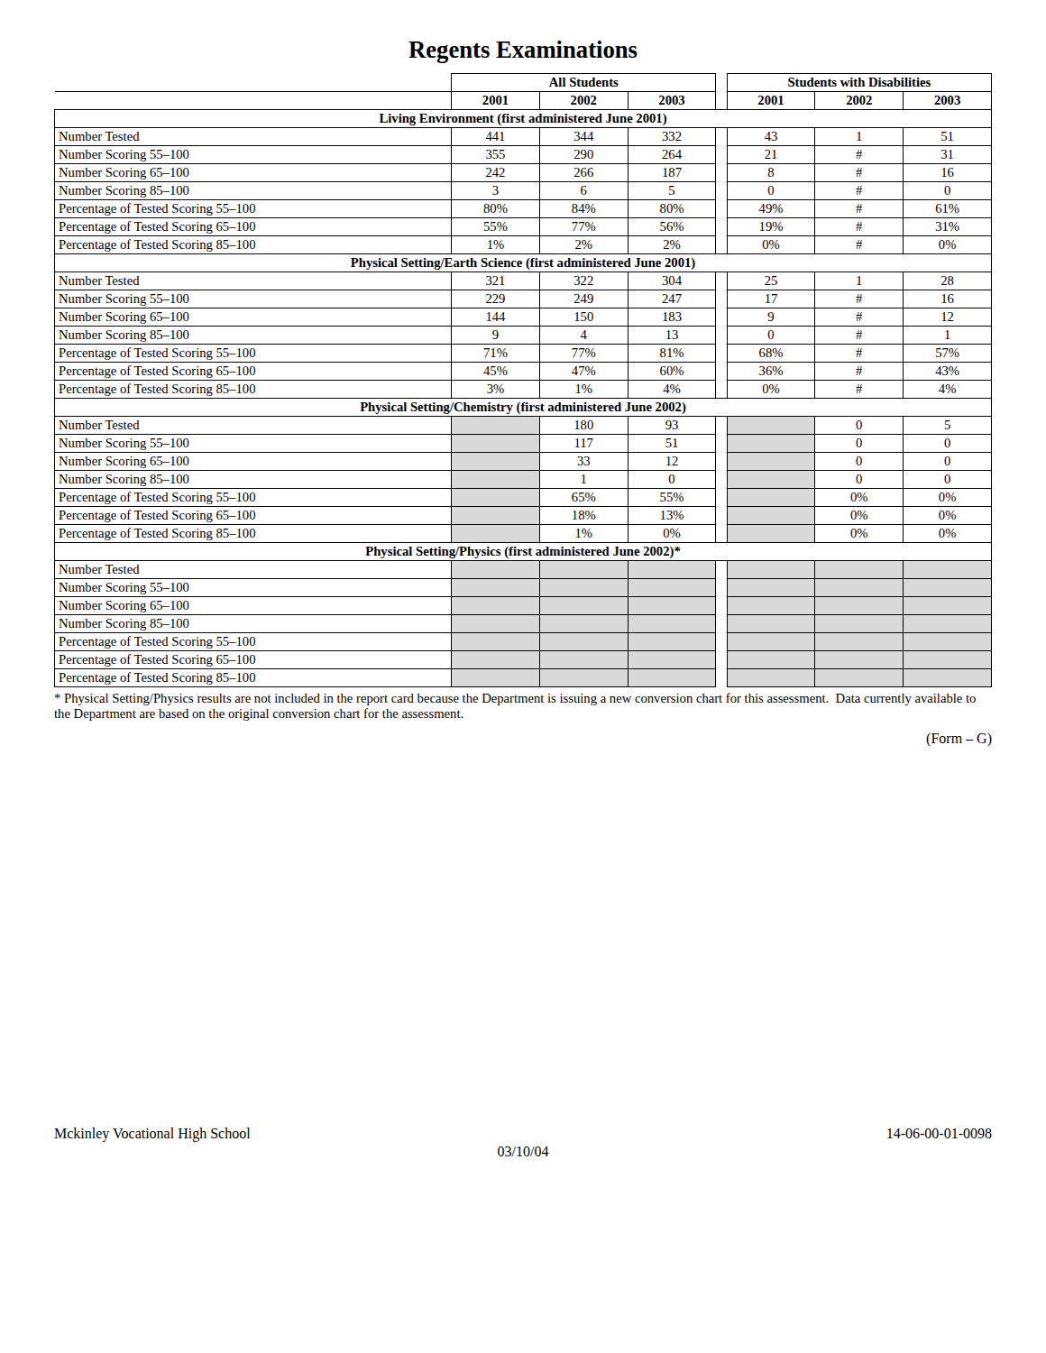Regents Examinations
| | All Students | | Students with Disabilities |
| | 2001 | 2002 | 2003 | | 2001 | 2002 | 2003 |
| Living Environment (first administered June 2001) |
| Number Tested | 441 | 344 | 332 | | 43 | 1 | 51 |
| Number Scoring 55–100 | 355 | 290 | 264 | | 21 | # | 31 |
| Number Scoring 65–100 | 242 | 266 | 187 | | 8 | # | 16 |
| Number Scoring 85–100 | 3 | 6 | 5 | | 0 | # | 0 |
| Percentage of Tested Scoring 55–100 | 80% | 84% | 80% | | 49% | # | 61% |
| Percentage of Tested Scoring 65–100 | 55% | 77% | 56% | | 19% | # | 31% |
| Percentage of Tested Scoring 85–100 | 1% | 2% | 2% | | 0% | # | 0% |
| Physical Setting/Earth Science (first administered June 2001) |
| Number Tested | 321 | 322 | 304 | | 25 | 1 | 28 |
| Number Scoring 55–100 | 229 | 249 | 247 | | 17 | # | 16 |
| Number Scoring 65–100 | 144 | 150 | 183 | | 9 | # | 12 |
| Number Scoring 85–100 | 9 | 4 | 13 | | 0 | # | 1 |
| Percentage of Tested Scoring 55–100 | 71% | 77% | 81% | | 68% | # | 57% |
| Percentage of Tested Scoring 65–100 | 45% | 47% | 60% | | 36% | # | 43% |
| Percentage of Tested Scoring 85–100 | 3% | 1% | 4% | | 0% | # | 4% |
| Physical Setting/Chemistry (first administered June 2002) |
| Number Tested | | 180 | 93 | | | 0 | 5 |
| Number Scoring 55–100 | | 117 | 51 | | | 0 | 0 |
| Number Scoring 65–100 | | 33 | 12 | | | 0 | 0 |
| Number Scoring 85–100 | | 1 | 0 | | | 0 | 0 |
| Percentage of Tested Scoring 55–100 | | 65% | 55% | | | 0% | 0% |
| Percentage of Tested Scoring 65–100 | | 18% | 13% | | | 0% | 0% |
| Percentage of Tested Scoring 85–100 | | 1% | 0% | | | 0% | 0% |
| Physical Setting/Physics (first administered June 2002)* |
| Number Tested | | | | | | | |
| Number Scoring 55–100 | | | | | | | |
| Number Scoring 65–100 | | | | | | | |
| Number Scoring 85–100 | | | | | | | |
| Percentage of Tested Scoring 55–100 | | | | | | | |
| Percentage of Tested Scoring 65–100 | | | | | | | |
| Percentage of Tested Scoring 85–100 | | | | | | | |
* Physical Setting/Physics results are not included in the report card because the Department is issuing a new conversion chart for this assessment. Data currently available to the Department are based on the original conversion chart for the assessment.
(Form – G)
Mckinley Vocational High School 14-06-00-01-0098
03/10/04